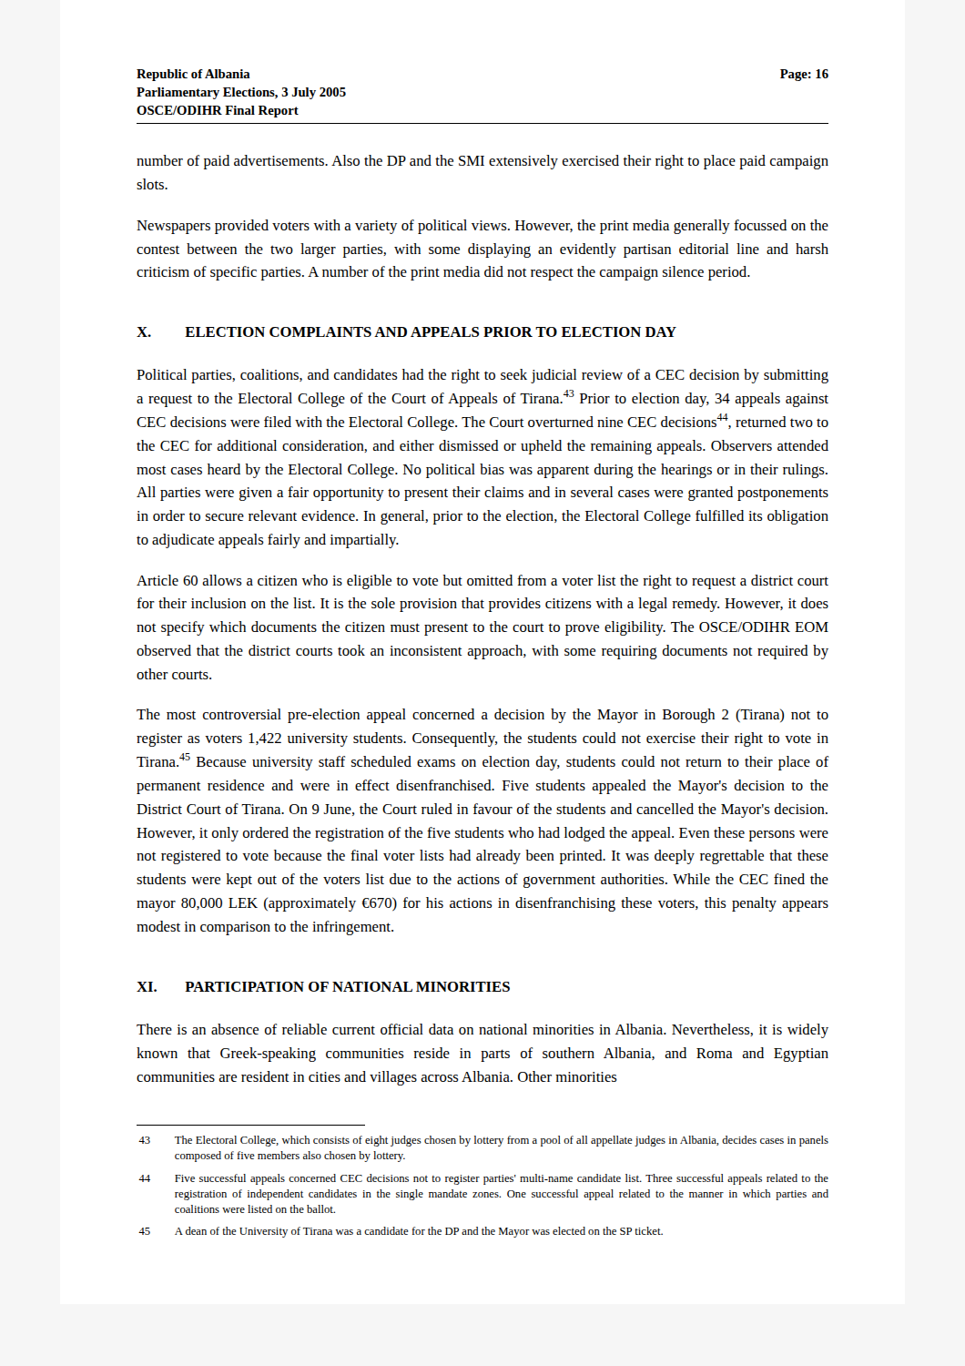Republic of Albania
Parliamentary Elections, 3 July 2005
OSCE/ODIHR Final Report
Page: 16
number of paid advertisements. Also the DP and the SMI extensively exercised their right to place paid campaign slots.
Newspapers provided voters with a variety of political views. However, the print media generally focussed on the contest between the two larger parties, with some displaying an evidently partisan editorial line and harsh criticism of specific parties. A number of the print media did not respect the campaign silence period.
X. Election Complaints and Appeals Prior to Election Day
Political parties, coalitions, and candidates had the right to seek judicial review of a CEC decision by submitting a request to the Electoral College of the Court of Appeals of Tirana.43 Prior to election day, 34 appeals against CEC decisions were filed with the Electoral College. The Court overturned nine CEC decisions44, returned two to the CEC for additional consideration, and either dismissed or upheld the remaining appeals. Observers attended most cases heard by the Electoral College. No political bias was apparent during the hearings or in their rulings. All parties were given a fair opportunity to present their claims and in several cases were granted postponements in order to secure relevant evidence. In general, prior to the election, the Electoral College fulfilled its obligation to adjudicate appeals fairly and impartially.
Article 60 allows a citizen who is eligible to vote but omitted from a voter list the right to request a district court for their inclusion on the list. It is the sole provision that provides citizens with a legal remedy. However, it does not specify which documents the citizen must present to the court to prove eligibility. The OSCE/ODIHR EOM observed that the district courts took an inconsistent approach, with some requiring documents not required by other courts.
The most controversial pre-election appeal concerned a decision by the Mayor in Borough 2 (Tirana) not to register as voters 1,422 university students. Consequently, the students could not exercise their right to vote in Tirana.45 Because university staff scheduled exams on election day, students could not return to their place of permanent residence and were in effect disenfranchised. Five students appealed the Mayor's decision to the District Court of Tirana. On 9 June, the Court ruled in favour of the students and cancelled the Mayor's decision. However, it only ordered the registration of the five students who had lodged the appeal. Even these persons were not registered to vote because the final voter lists had already been printed. It was deeply regrettable that these students were kept out of the voters list due to the actions of government authorities. While the CEC fined the mayor 80,000 LEK (approximately €670) for his actions in disenfranchising these voters, this penalty appears modest in comparison to the infringement.
XI. Participation of National Minorities
There is an absence of reliable current official data on national minorities in Albania. Nevertheless, it is widely known that Greek-speaking communities reside in parts of southern Albania, and Roma and Egyptian communities are resident in cities and villages across Albania. Other minorities
43
The Electoral College, which consists of eight judges chosen by lottery from a pool of all appellate judges in Albania, decides cases in panels composed of five members also chosen by lottery.
44
Five successful appeals concerned CEC decisions not to register parties' multi-name candidate list. Three successful appeals related to the registration of independent candidates in the single mandate zones. One successful appeal related to the manner in which parties and coalitions were listed on the ballot.
45
A dean of the University of Tirana was a candidate for the DP and the Mayor was elected on the SP ticket.